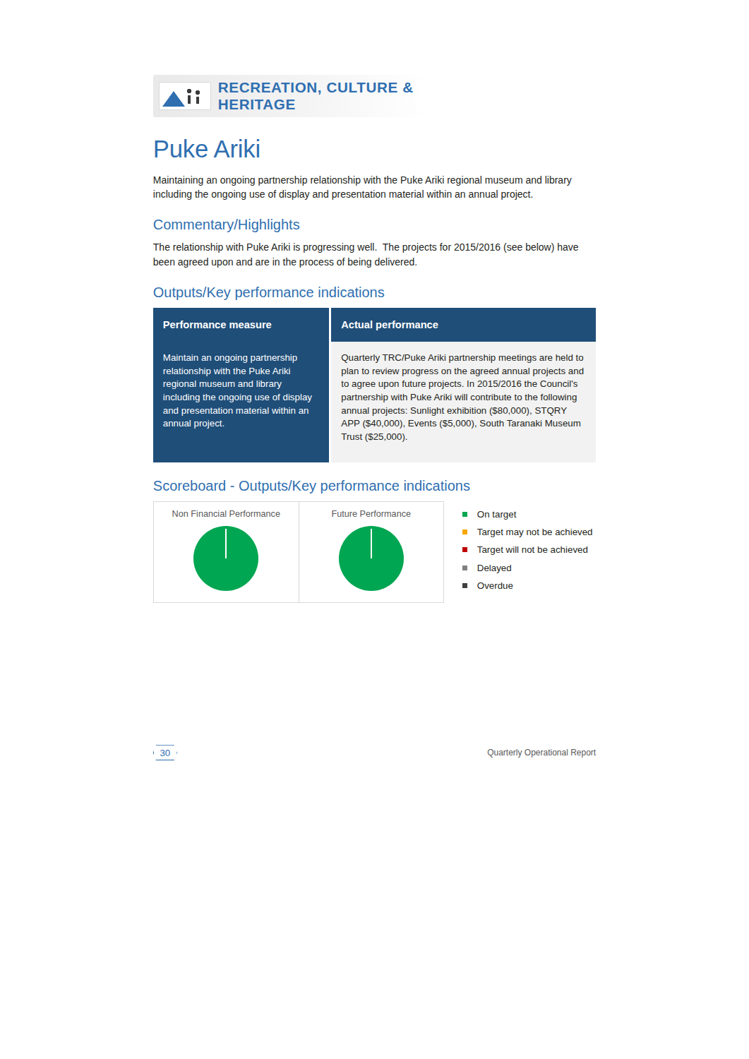Recreation, Culture & Heritage
Puke Ariki
Maintaining an ongoing partnership relationship with the Puke Ariki regional museum and library including the ongoing use of display and presentation material within an annual project.
Commentary/Highlights
The relationship with Puke Ariki is progressing well. The projects for 2015/2016 (see below) have been agreed upon and are in the process of being delivered.
Outputs/Key performance indications
| Performance measure | Actual performance |
| --- | --- |
| Maintain an ongoing partnership relationship with the Puke Ariki regional museum and library including the ongoing use of display and presentation material within an annual project. | Quarterly TRC/Puke Ariki partnership meetings are held to plan to review progress on the agreed annual projects and to agree upon future projects. In 2015/2016 the Council's partnership with Puke Ariki will contribute to the following annual projects: Sunlight exhibition ($80,000), STQRY APP ($40,000), Events ($5,000), South Taranaki Museum Trust ($25,000). |
Scoreboard - Outputs/Key performance indications
Non Financial Performance
Future Performance
On target
Target may not be achieved
Target will not be achieved
Delayed
Overdue
30
Quarterly Operational Report